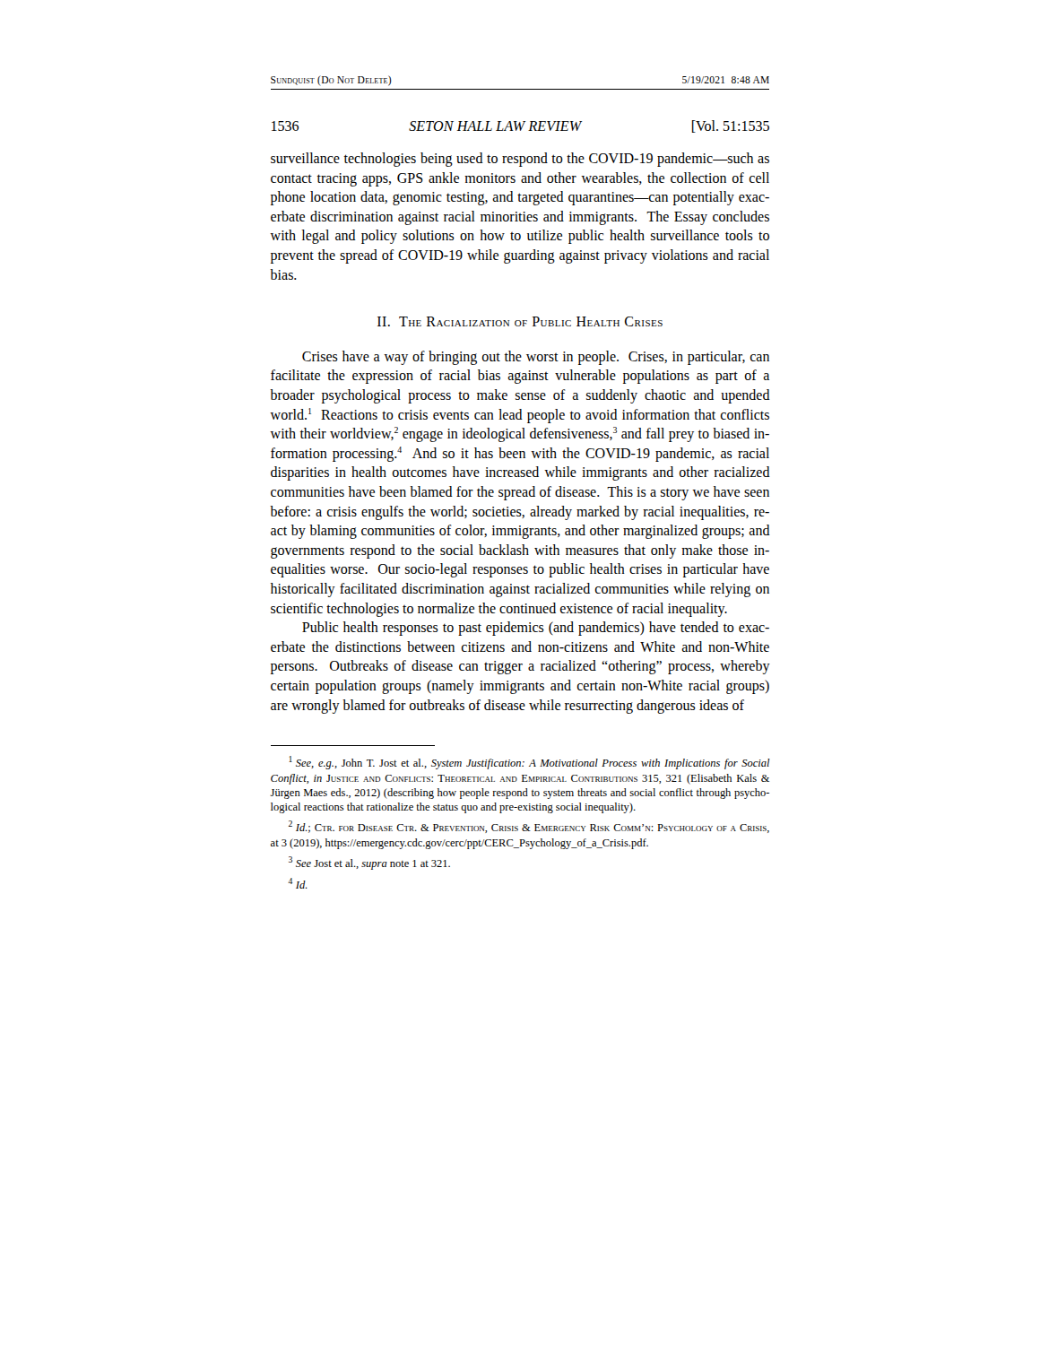Sundquist (Do Not Delete) 5/19/2021 8:48 AM
1536 SETON HALL LAW REVIEW [Vol. 51:1535
surveillance technologies being used to respond to the COVID-19 pandemic—such as contact tracing apps, GPS ankle monitors and other wearables, the collection of cell phone location data, genomic testing, and targeted quarantines—can potentially exacerbate discrimination against racial minorities and immigrants. The Essay concludes with legal and policy solutions on how to utilize public health surveillance tools to prevent the spread of COVID-19 while guarding against privacy violations and racial bias.
II. The Racialization of Public Health Crises
Crises have a way of bringing out the worst in people. Crises, in particular, can facilitate the expression of racial bias against vulnerable populations as part of a broader psychological process to make sense of a suddenly chaotic and upended world.1 Reactions to crisis events can lead people to avoid information that conflicts with their worldview,2 engage in ideological defensiveness,3 and fall prey to biased information processing.4 And so it has been with the COVID-19 pandemic, as racial disparities in health outcomes have increased while immigrants and other racialized communities have been blamed for the spread of disease. This is a story we have seen before: a crisis engulfs the world; societies, already marked by racial inequalities, react by blaming communities of color, immigrants, and other marginalized groups; and governments respond to the social backlash with measures that only make those inequalities worse. Our socio-legal responses to public health crises in particular have historically facilitated discrimination against racialized communities while relying on scientific technologies to normalize the continued existence of racial inequality.
Public health responses to past epidemics (and pandemics) have tended to exacerbate the distinctions between citizens and non-citizens and White and non-White persons. Outbreaks of disease can trigger a racialized “othering” process, whereby certain population groups (namely immigrants and certain non-White racial groups) are wrongly blamed for outbreaks of disease while resurrecting dangerous ideas of
1 See, e.g., John T. Jost et al., System Justification: A Motivational Process with Implications for Social Conflict, in Justice and Conflicts: Theoretical and Empirical Contributions 315, 321 (Elisabeth Kals & Jürgen Maes eds., 2012) (describing how people respond to system threats and social conflict through psychological reactions that rationalize the status quo and pre-existing social inequality).
2 Id.; Ctr. for Disease Ctr. & Prevention, Crisis & Emergency Risk Comm’n: Psychology of a Crisis, at 3 (2019), https://emergency.cdc.gov/cerc/ppt/CERC_Psychology_of_a_Crisis.pdf.
3 See Jost et al., supra note 1 at 321.
4 Id.